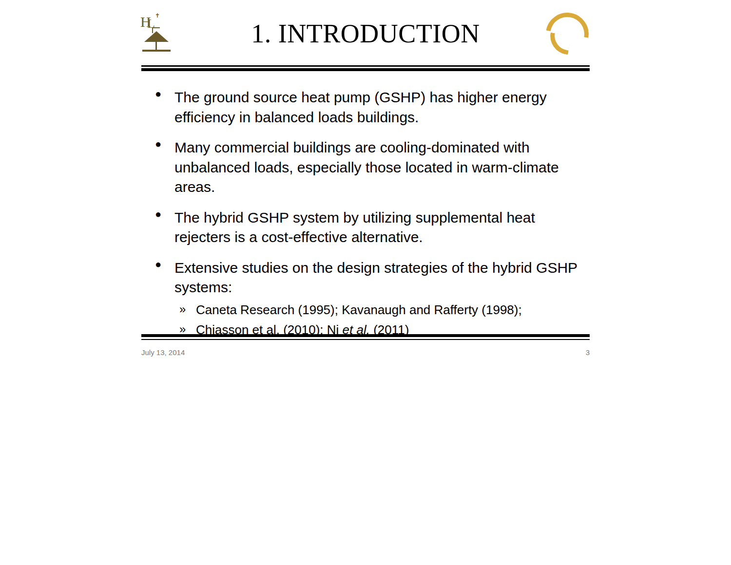✝ HL
1. INTRODUCTION
The ground source heat pump (GSHP) has higher energy efficiency in balanced loads buildings.
Many commercial buildings are cooling-dominated with unbalanced loads, especially those located in warm-climate areas.
The hybrid GSHP system by utilizing supplemental heat rejecters is a cost-effective alternative.
Extensive studies on the design strategies of the hybrid GSHP systems:
Caneta Research (1995); Kavanaugh and Rafferty (1998);
Chiasson et al. (2010); Ni et al. (2011)
July 13, 2014 3